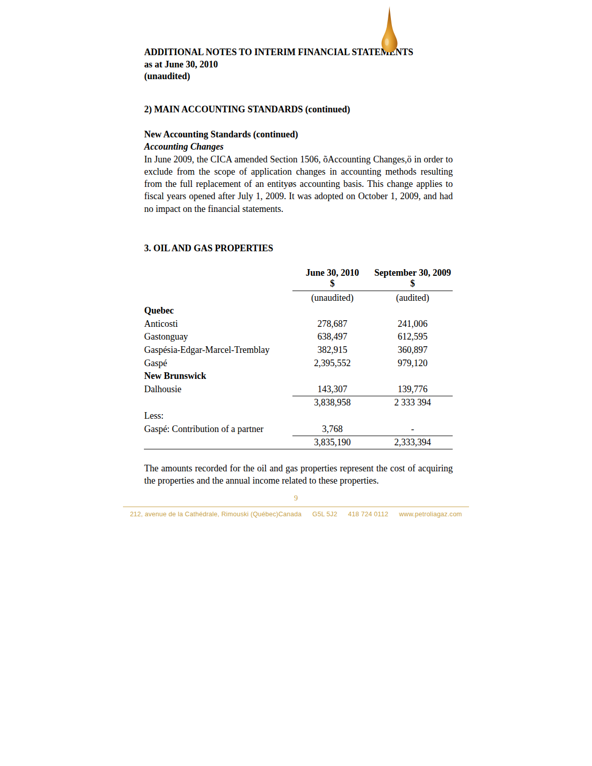ADDITIONAL NOTES TO INTERIM FINANCIAL STATEMENTS as at June 30, 2010 (unaudited)
2) MAIN ACCOUNTING STANDARDS (continued)
New Accounting Standards (continued)
Accounting Changes
In June 2009, the CICA amended Section 1506, õAccounting Changes,ö in order to exclude from the scope of application changes in accounting methods resulting from the full replacement of an entityøs accounting basis. This change applies to fiscal years opened after July 1, 2009. It was adopted on October 1, 2009, and had no impact on the financial statements.
3. OIL AND GAS PROPERTIES
| | June 30, 2010 $ | September 30, 2009 $ |
| | (unaudited) | (audited) |
| Quebec | | |
| Anticosti | 278,687 | 241,006 |
| Gastonguay | 638,497 | 612,595 |
| Gaspésia-Edgar-Marcel-Tremblay | 382,915 | 360,897 |
| Gaspé | 2,395,552 | 979,120 |
| New Brunswick | | |
| Dalhousie | 143,307 | 139,776 |
| | 3,838,958 | 2 333 394 |
| Less: | | |
| Gaspé: Contribution of a partner | 3,768 | - |
| | 3,835,190 | 2,333,394 |
The amounts recorded for the oil and gas properties represent the cost of acquiring the properties and the annual income related to these properties.
9
212, avenue de la Cathédrale, Rimouski (Québec)Canada G5L 5J2 418 724 0112 www.petroliagaz.com